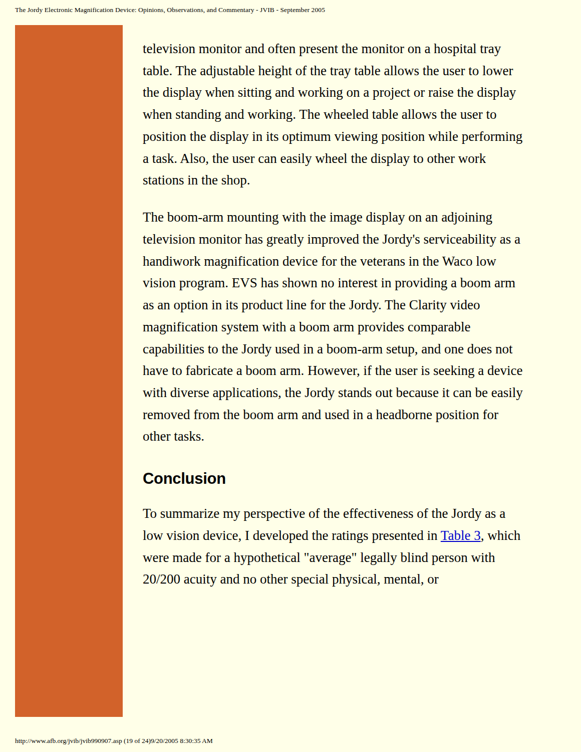The Jordy Electronic Magnification Device: Opinions, Observations, and Commentary - JVIB - September 2005
television monitor and often present the monitor on a hospital tray table. The adjustable height of the tray table allows the user to lower the display when sitting and working on a project or raise the display when standing and working. The wheeled table allows the user to position the display in its optimum viewing position while performing a task. Also, the user can easily wheel the display to other work stations in the shop.
The boom-arm mounting with the image display on an adjoining television monitor has greatly improved the Jordy's serviceability as a handiwork magnification device for the veterans in the Waco low vision program. EVS has shown no interest in providing a boom arm as an option in its product line for the Jordy. The Clarity video magnification system with a boom arm provides comparable capabilities to the Jordy used in a boom-arm setup, and one does not have to fabricate a boom arm. However, if the user is seeking a device with diverse applications, the Jordy stands out because it can be easily removed from the boom arm and used in a headborne position for other tasks.
Conclusion
To summarize my perspective of the effectiveness of the Jordy as a low vision device, I developed the ratings presented in Table 3, which were made for a hypothetical "average" legally blind person with 20/200 acuity and no other special physical, mental, or
http://www.afb.org/jvib/jvib990907.asp (19 of 24)9/20/2005 8:30:35 AM